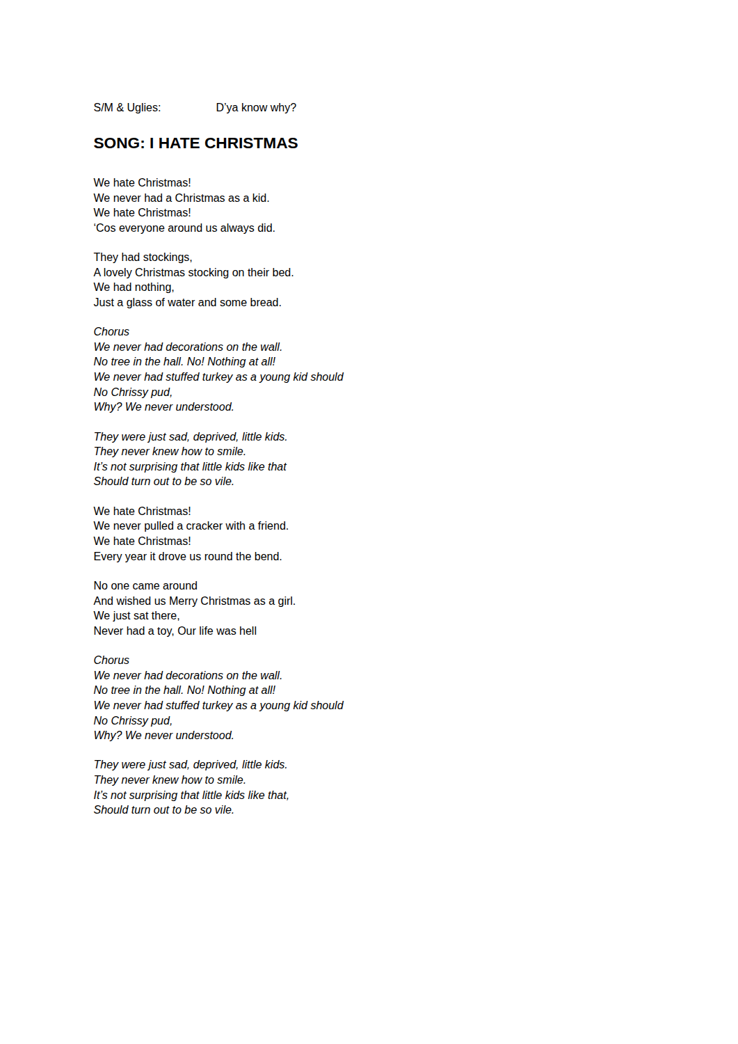S/M & Uglies: D’ya know why?
SONG: I HATE CHRISTMAS
We hate Christmas!
We never had a Christmas as a kid.
We hate Christmas!
‘Cos everyone around us always did.
They had stockings,
A lovely Christmas stocking on their bed.
We had nothing,
Just a glass of water and some bread.
Chorus We never had decorations on the wall.
No tree in the hall. No! Nothing at all!
We never had stuffed turkey as a young kid should
No Chrissy pud,
Why? We never understood.
They were just sad, deprived, little kids.
They never knew how to smile.
It’s not surprising that little kids like that
Should turn out to be so vile.
We hate Christmas!
We never pulled a cracker with a friend.
We hate Christmas!
Every year it drove us round the bend.
No one came around
And wished us Merry Christmas as a girl.
We just sat there,
Never had a toy, Our life was hell
Chorus We never had decorations on the wall.
No tree in the hall. No! Nothing at all!
We never had stuffed turkey as a young kid should
No Chrissy pud,
Why? We never understood.
They were just sad, deprived, little kids.
They never knew how to smile.
It’s not surprising that little kids like that,
Should turn out to be so vile.